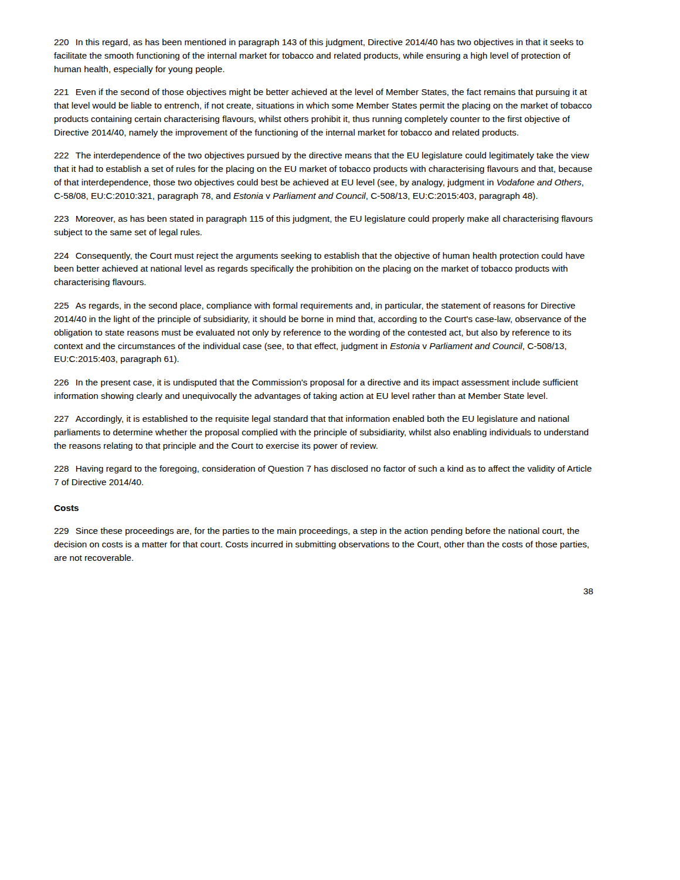220 In this regard, as has been mentioned in paragraph 143 of this judgment, Directive 2014/40 has two objectives in that it seeks to facilitate the smooth functioning of the internal market for tobacco and related products, while ensuring a high level of protection of human health, especially for young people.
221 Even if the second of those objectives might be better achieved at the level of Member States, the fact remains that pursuing it at that level would be liable to entrench, if not create, situations in which some Member States permit the placing on the market of tobacco products containing certain characterising flavours, whilst others prohibit it, thus running completely counter to the first objective of Directive 2014/40, namely the improvement of the functioning of the internal market for tobacco and related products.
222 The interdependence of the two objectives pursued by the directive means that the EU legislature could legitimately take the view that it had to establish a set of rules for the placing on the EU market of tobacco products with characterising flavours and that, because of that interdependence, those two objectives could best be achieved at EU level (see, by analogy, judgment in Vodafone and Others, C‑58/08, EU:C:2010:321, paragraph 78, and Estonia v Parliament and Council, C‑508/13, EU:C:2015:403, paragraph 48).
223 Moreover, as has been stated in paragraph 115 of this judgment, the EU legislature could properly make all characterising flavours subject to the same set of legal rules.
224 Consequently, the Court must reject the arguments seeking to establish that the objective of human health protection could have been better achieved at national level as regards specifically the prohibition on the placing on the market of tobacco products with characterising flavours.
225 As regards, in the second place, compliance with formal requirements and, in particular, the statement of reasons for Directive 2014/40 in the light of the principle of subsidiarity, it should be borne in mind that, according to the Court's case-law, observance of the obligation to state reasons must be evaluated not only by reference to the wording of the contested act, but also by reference to its context and the circumstances of the individual case (see, to that effect, judgment in Estonia v Parliament and Council, C‑508/13, EU:C:2015:403, paragraph 61).
226 In the present case, it is undisputed that the Commission's proposal for a directive and its impact assessment include sufficient information showing clearly and unequivocally the advantages of taking action at EU level rather than at Member State level.
227 Accordingly, it is established to the requisite legal standard that that information enabled both the EU legislature and national parliaments to determine whether the proposal complied with the principle of subsidiarity, whilst also enabling individuals to understand the reasons relating to that principle and the Court to exercise its power of review.
228 Having regard to the foregoing, consideration of Question 7 has disclosed no factor of such a kind as to affect the validity of Article 7 of Directive 2014/40.
Costs
229 Since these proceedings are, for the parties to the main proceedings, a step in the action pending before the national court, the decision on costs is a matter for that court. Costs incurred in submitting observations to the Court, other than the costs of those parties, are not recoverable.
38